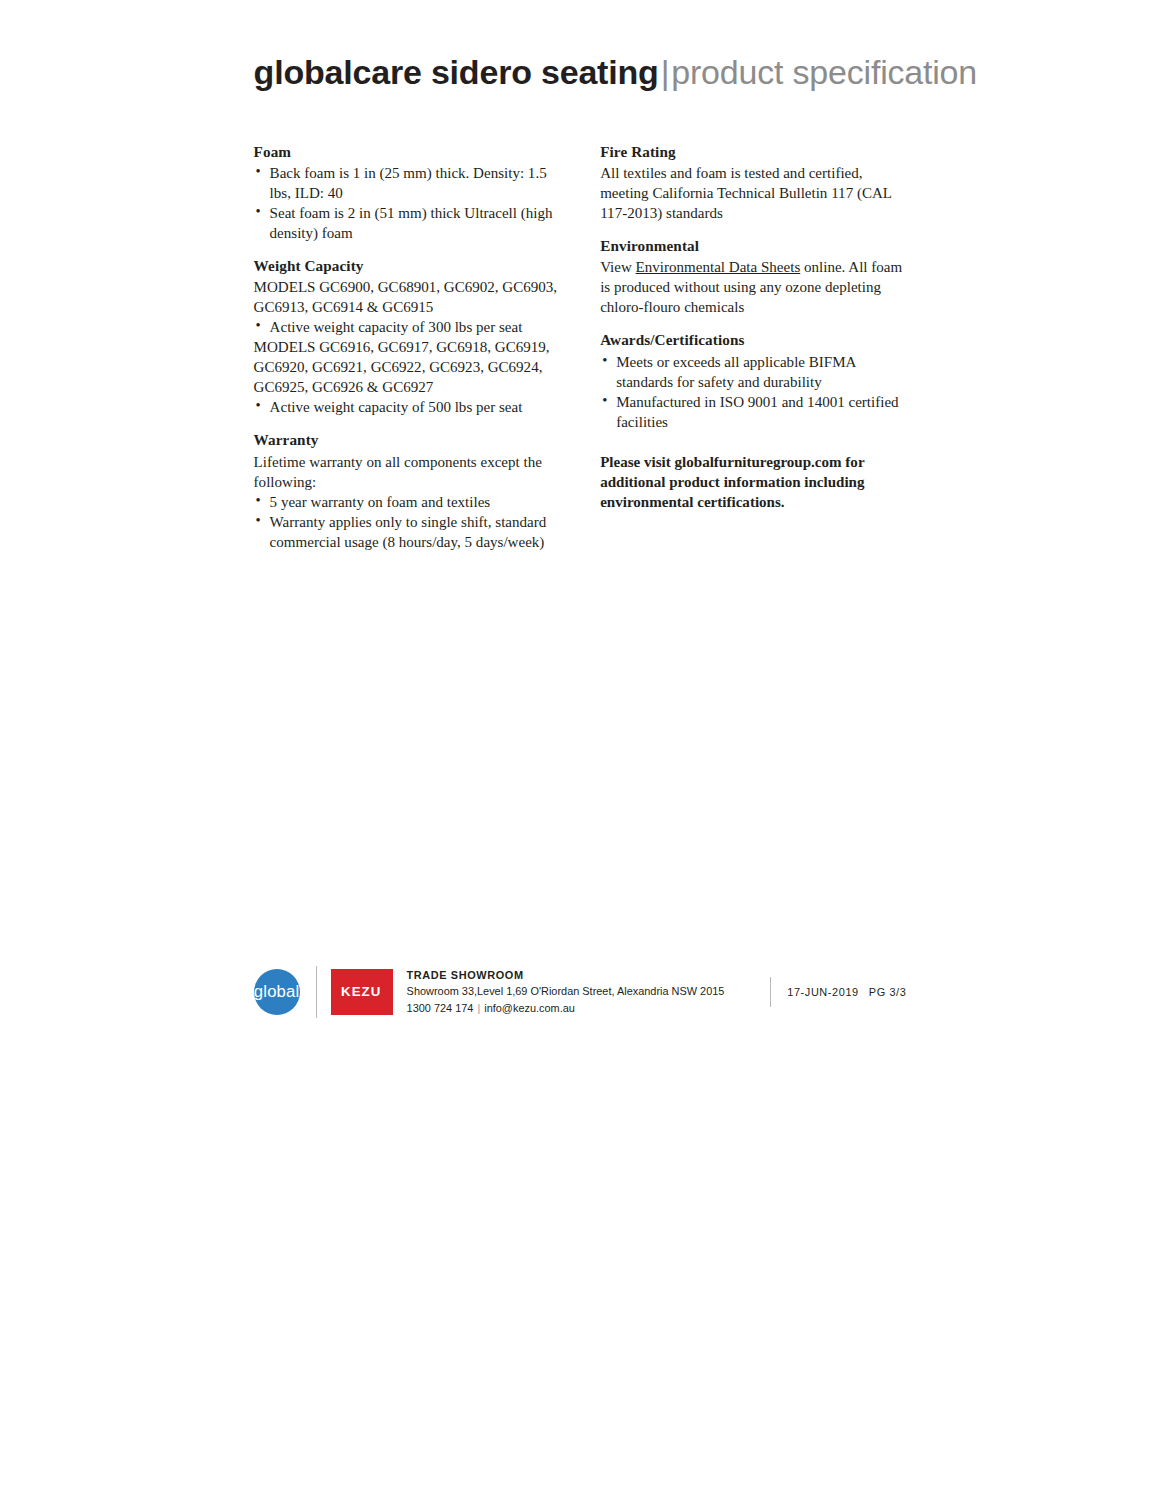globalcare sidero seating|product specification
Foam
Back foam is 1 in (25 mm) thick. Density: 1.5 lbs, ILD: 40
Seat foam is 2 in (51 mm) thick Ultracell (high density) foam
Weight Capacity
MODELS GC6900, GC68901, GC6902, GC6903, GC6913, GC6914 & GC6915
Active weight capacity of 300 lbs per seat
MODELS GC6916, GC6917, GC6918, GC6919, GC6920, GC6921, GC6922, GC6923, GC6924, GC6925, GC6926 & GC6927
Active weight capacity of 500 lbs per seat
Warranty
Lifetime warranty on all components except the following:
5 year warranty on foam and textiles
Warranty applies only to single shift, standard commercial usage (8 hours/day, 5 days/week)
Fire Rating
All textiles and foam is tested and certified, meeting California Technical Bulletin 117 (CAL 117-2013) standards
Environmental
View Environmental Data Sheets online. All foam is produced without using any ozone depleting chloro-flouro chemicals
Awards/Certifications
Meets or exceeds all applicable BIFMA standards for safety and durability
Manufactured in ISO 9001 and 14001 certified facilities
Please visit globalfurnituregroup.com for additional product information including environmental certifications.
global
KEZU
TRADE SHOWROOM
Showroom 33,Level 1,69 O'Riordan Street, Alexandria NSW 2015
1300 724 174|info@kezu.com.au
17-JUN-2019PG 3/3